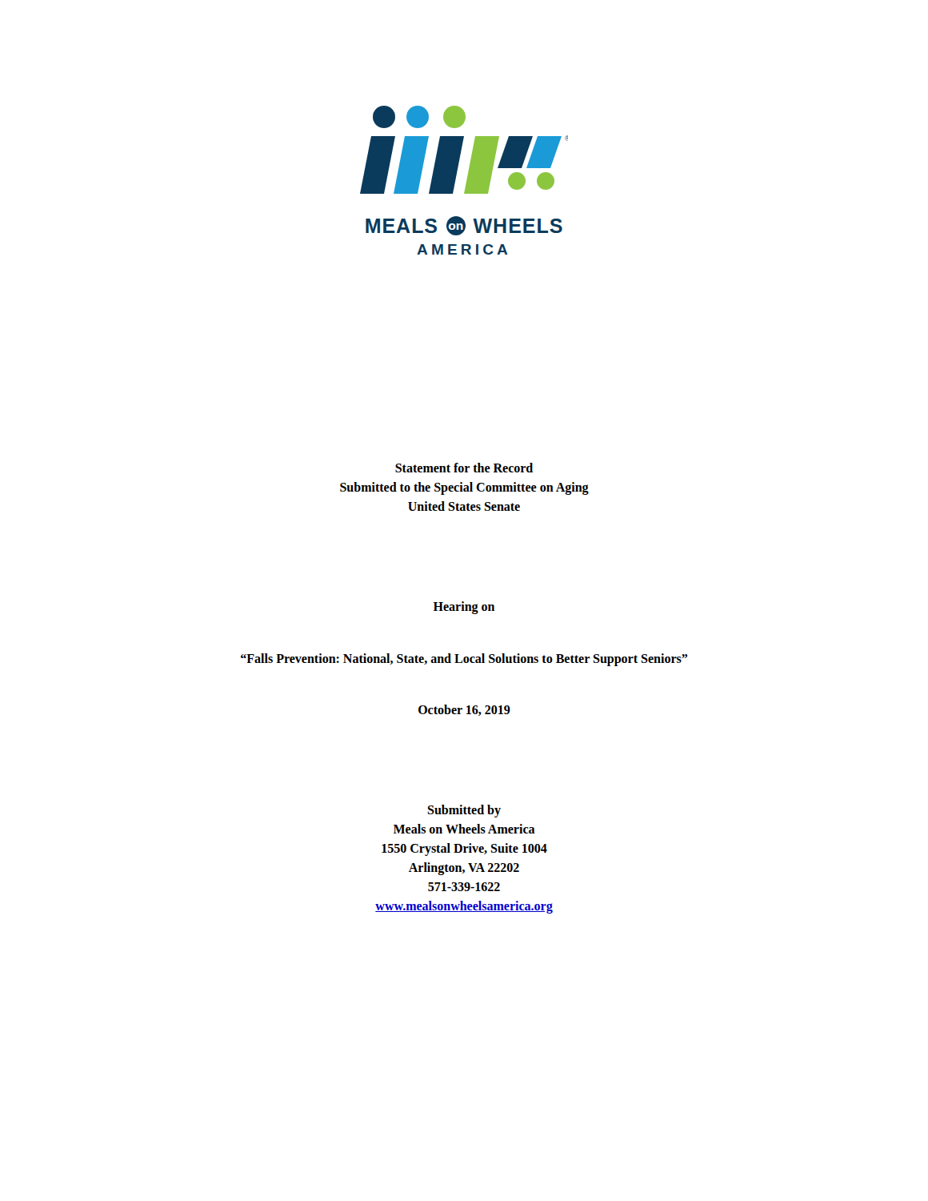®
MEALS on WHEELS
AMERICA
Statement for the Record
Submitted to the Special Committee on Aging
United States Senate
Hearing on
“Falls Prevention: National, State, and Local Solutions to Better Support Seniors”
October 16, 2019
Submitted by
Meals on Wheels America
1550 Crystal Drive, Suite 1004
Arlington, VA 22202
571-339-1622
www.mealsonwheelsamerica.org